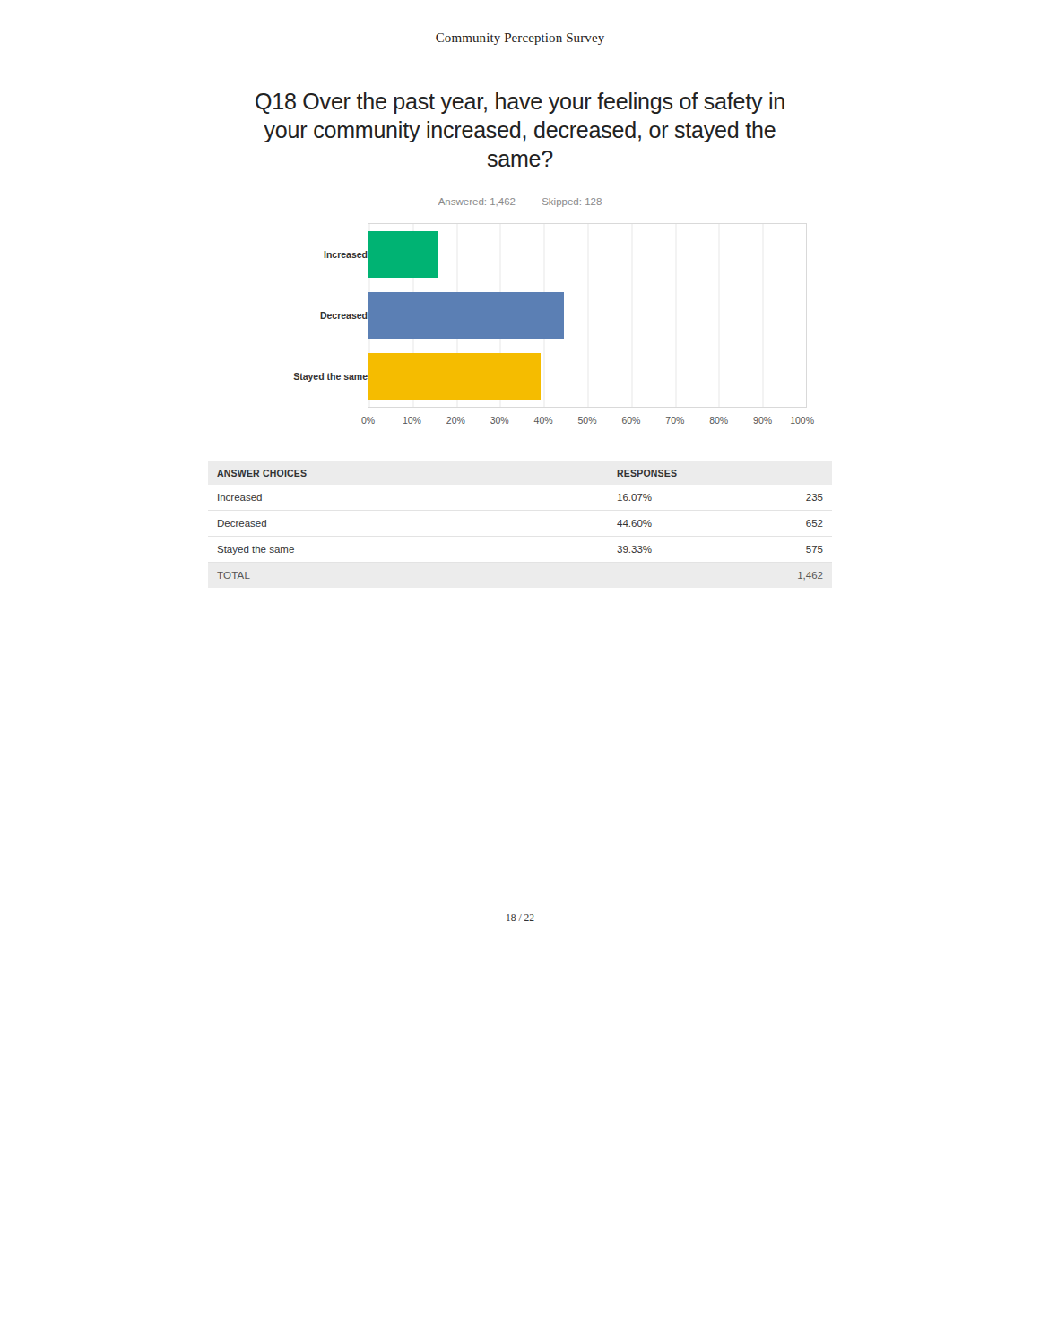Community Perception Survey
Q18 Over the past year, have your feelings of safety in your community increased, decreased, or stayed the same?
Answered: 1,462 Skipped: 128
| Increased | |
| Decreased | |
| Stayed the same | |
| | 0% 10% 20% 30% 40% 50% 60% 70% 80% 90% 100% |
| ANSWER CHOICES | RESPONSES |
| --- | --- |
| Increased | 16.07% | 235 |
| Decreased | 44.60% | 652 |
| Stayed the same | 39.33% | 575 |
| TOTAL | | 1,462 |
18 / 22